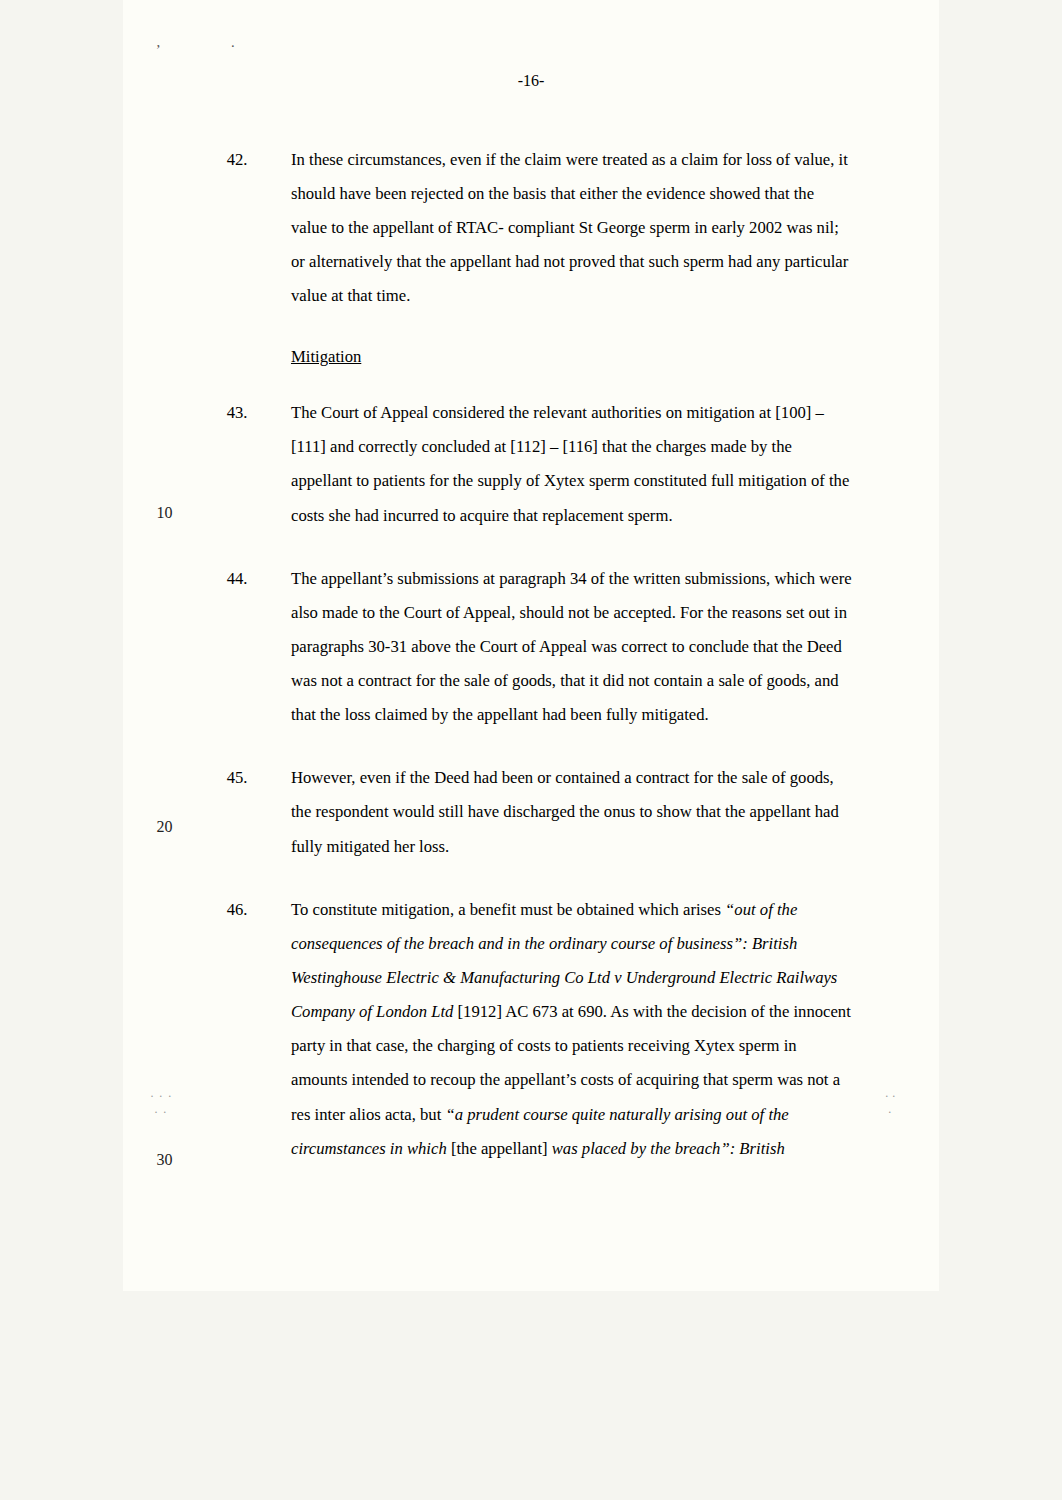, .
-16-
42. In these circumstances, even if the claim were treated as a claim for loss of value, it should have been rejected on the basis that either the evidence showed that the value to the appellant of RTAC- compliant St George sperm in early 2002 was nil; or alternatively that the appellant had not proved that such sperm had any particular value at that time.
Mitigation
43. 10 The Court of Appeal considered the relevant authorities on mitigation at [100] – [111] and correctly concluded at [112] – [116] that the charges made by the appellant to patients for the supply of Xytex sperm constituted full mitigation of the costs she had incurred to acquire that replacement sperm.
44. The appellant’s submissions at paragraph 34 of the written submissions, which were also made to the Court of Appeal, should not be accepted. For the reasons set out in paragraphs 30-31 above the Court of Appeal was correct to conclude that the Deed was not a contract for the sale of goods, that it did not contain a sale of goods, and that the loss claimed by the appellant had been fully mitigated.
45. 20 However, even if the Deed had been or contained a contract for the sale of goods, the respondent would still have discharged the onus to show that the appellant had fully mitigated her loss.
46. · · ·
· · · ·
· 30 To constitute mitigation, a benefit must be obtained which arises “out of the consequences of the breach and in the ordinary course of business”: British Westinghouse Electric & Manufacturing Co Ltd v Underground Electric Railways Company of London Ltd [1912] AC 673 at 690. As with the decision of the innocent party in that case, the charging of costs to patients receiving Xytex sperm in amounts intended to recoup the appellant’s costs of acquiring that sperm was not a res inter alios acta, but “a prudent course quite naturally arising out of the circumstances in which [the appellant] was placed by the breach”: British